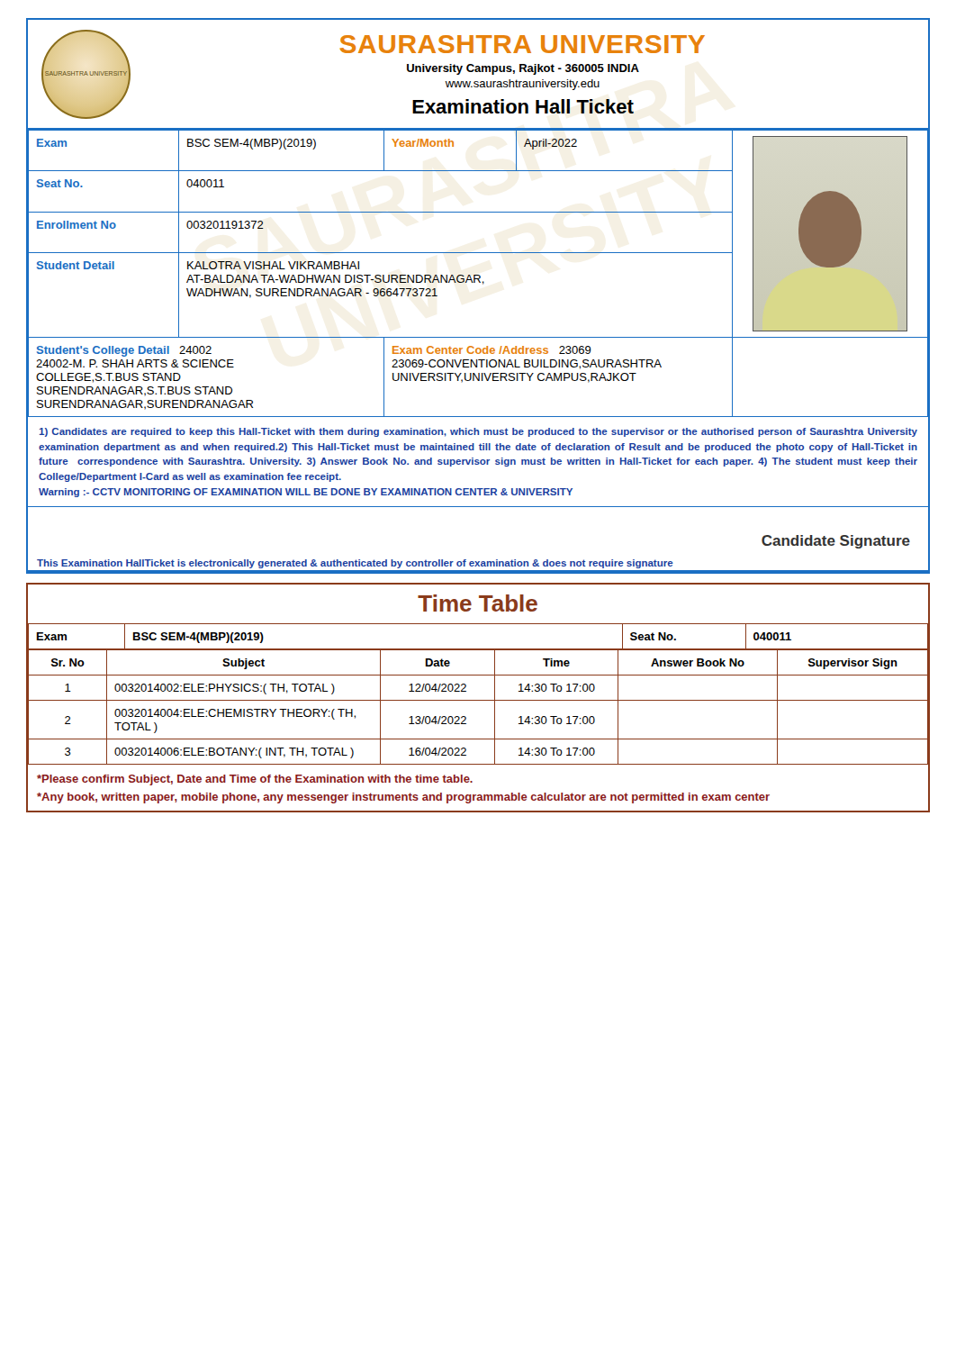SAURASHTRA UNIVERSITY
SAURASHTRA UNIVERSITY
SAURASHTRA UNIVERSITY
University Campus, Rajkot - 360005 INDIA
www.saurashtrauniversity.edu
Examination Hall Ticket
| Exam | BSC SEM-4(MBP)(2019) | Year/Month | April-2022 | |
| Seat No. | 040011 |
| Enrollment No | 003201191372 |
| Student Detail | KALOTRA VISHAL VIKRAMBHAI AT-BALDANA TA-WADHWAN DIST-SURENDRANAGAR, WADHWAN, SURENDRANAGAR - 9664773721 |
| Student's College Detail 24002 24002-M. P. SHAH ARTS & SCIENCE COLLEGE,S.T.BUS STAND SURENDRANAGAR,S.T.BUS STAND SURENDRANAGAR,SURENDRANAGAR | Exam Center Code /Address 23069 23069-CONVENTIONAL BUILDING,SAURASHTRA UNIVERSITY,UNIVERSITY CAMPUS,RAJKOT | |
1) Candidates are required to keep this Hall-Ticket with them during examination, which must be produced to the supervisor or the authorised person of Saurashtra University examination department as and when required.2) This Hall-Ticket must be maintained till the date of declaration of Result and be produced the photo copy of Hall-Ticket in future correspondence with Saurashtra. University. 3) Answer Book No. and supervisor sign must be written in Hall-Ticket for each paper. 4) The student must keep their College/Department I-Card as well as examination fee receipt.
Warning :- CCTV MONITORING OF EXAMINATION WILL BE DONE BY EXAMINATION CENTER & UNIVERSITY
Candidate Signature
This Examination HallTicket is electronically generated & authenticated by controller of examination & does not require signature
Time Table
| Exam | BSC SEM-4(MBP)(2019) | Seat No. | 040011 |
| Sr. No | Subject | Date | Time | Answer Book No | Supervisor Sign |
| --- | --- | --- | --- | --- | --- |
| 1 | 0032014002:ELE:PHYSICS:( TH, TOTAL ) | 12/04/2022 | 14:30 To 17:00 | | |
| 2 | 0032014004:ELE:CHEMISTRY THEORY:( TH, TOTAL ) | 13/04/2022 | 14:30 To 17:00 | | |
| 3 | 0032014006:ELE:BOTANY:( INT, TH, TOTAL ) | 16/04/2022 | 14:30 To 17:00 | | |
*Please confirm Subject, Date and Time of the Examination with the time table.
*Any book, written paper, mobile phone, any messenger instruments and programmable calculator are not permitted in exam center